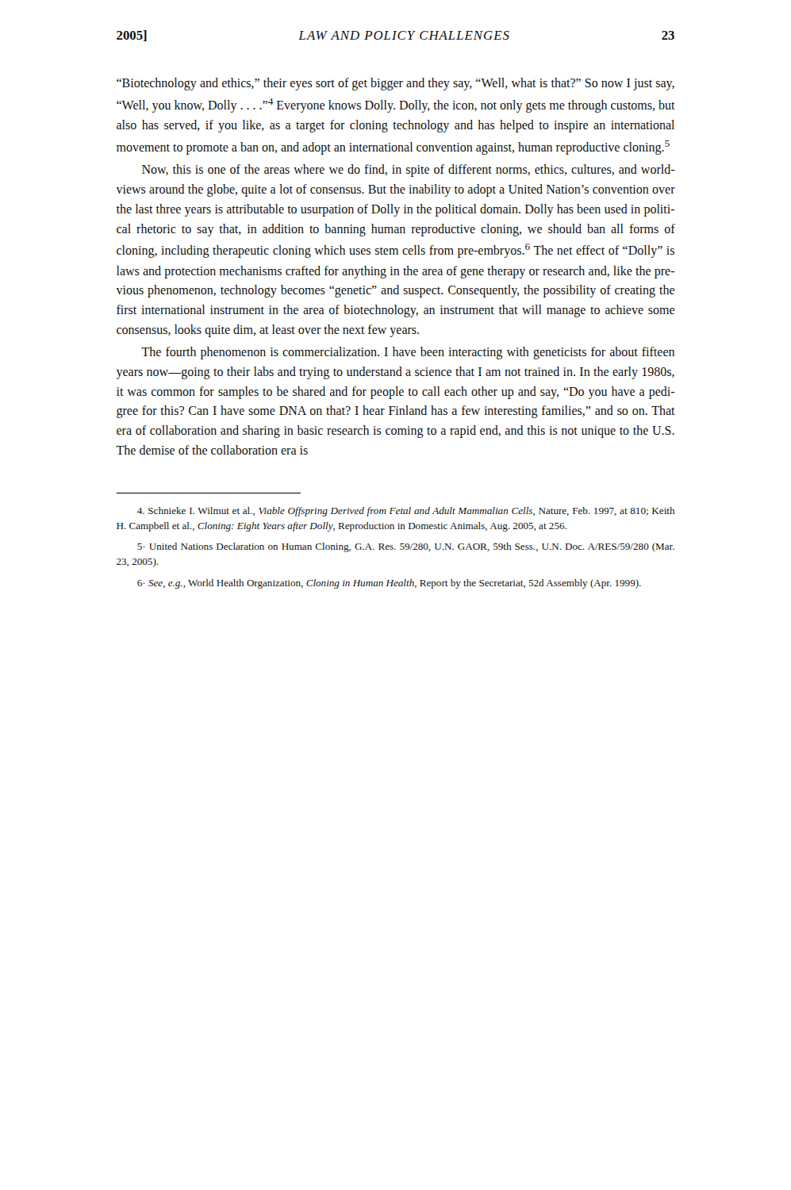2005]
Law and Policy Challenges
23
“Biotechnology and ethics,” their eyes sort of get bigger and they say, “Well, what is that?” So now I just say, “Well, you know, Dolly . . . .”4 Everyone knows Dolly. Dolly, the icon, not only gets me through customs, but also has served, if you like, as a target for cloning technology and has helped to inspire an international movement to promote a ban on, and adopt an international convention against, human reproductive cloning.5
Now, this is one of the areas where we do find, in spite of different norms, ethics, cultures, and worldviews around the globe, quite a lot of consensus. But the inability to adopt a United Nation’s convention over the last three years is attributable to usurpation of Dolly in the political domain. Dolly has been used in political rhetoric to say that, in addition to banning human reproductive cloning, we should ban all forms of cloning, including therapeutic cloning which uses stem cells from pre-embryos.6 The net effect of “Dolly” is laws and protection mechanisms crafted for anything in the area of gene therapy or research and, like the previous phenomenon, technology becomes “genetic” and suspect. Consequently, the possibility of creating the first international instrument in the area of biotechnology, an instrument that will manage to achieve some consensus, looks quite dim, at least over the next few years.
The fourth phenomenon is commercialization. I have been interacting with geneticists for about fifteen years now—going to their labs and trying to understand a science that I am not trained in. In the early 1980s, it was common for samples to be shared and for people to call each other up and say, “Do you have a pedigree for this? Can I have some DNA on that? I hear Finland has a few interesting families,” and so on. That era of collaboration and sharing in basic research is coming to a rapid end, and this is not unique to the U.S. The demise of the collaboration era is
4. Schnieke I. Wilmut et al., Viable Offspring Derived from Fetal and Adult Mammalian Cells, Nature, Feb. 1997, at 810; Keith H. Campbell et al., Cloning: Eight Years after Dolly, Reproduction in Domestic Animals, Aug. 2005, at 256.
5· United Nations Declaration on Human Cloning, G.A. Res. 59/280, U.N. GAOR, 59th Sess., U.N. Doc. A/RES/59/280 (Mar. 23, 2005).
6· See, e.g., World Health Organization, Cloning in Human Health, Report by the Secretariat, 52d Assembly (Apr. 1999).